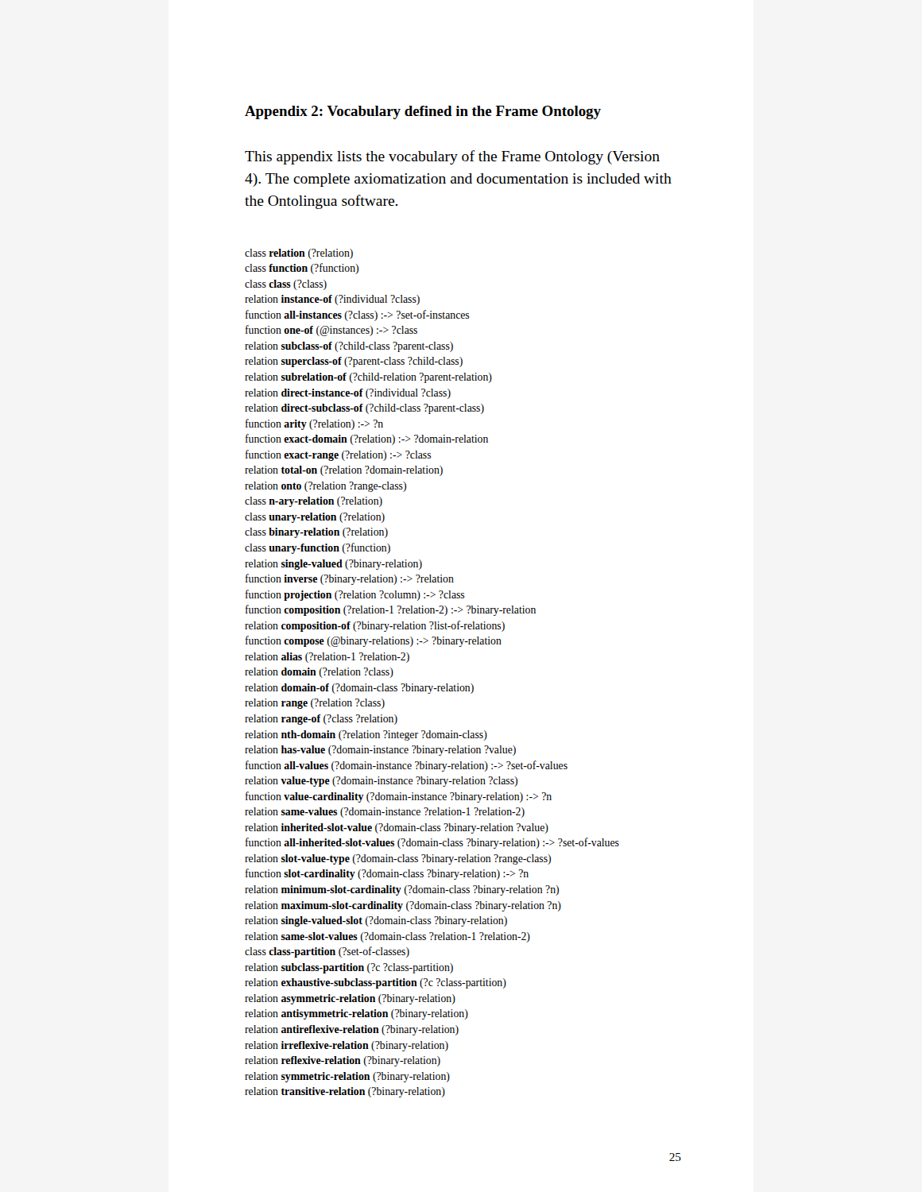Appendix 2: Vocabulary defined in the Frame Ontology
This appendix lists the vocabulary of the Frame Ontology (Version 4). The complete axiomatization and documentation is included with the Ontolingua software.
class relation (?relation)
class function (?function)
class class (?class)
relation instance-of (?individual ?class)
function all-instances (?class) :-> ?set-of-instances
function one-of (@instances) :-> ?class
relation subclass-of (?child-class ?parent-class)
relation superclass-of (?parent-class ?child-class)
relation subrelation-of (?child-relation ?parent-relation)
relation direct-instance-of (?individual ?class)
relation direct-subclass-of (?child-class ?parent-class)
function arity (?relation) :-> ?n
function exact-domain (?relation) :-> ?domain-relation
function exact-range (?relation) :-> ?class
relation total-on (?relation ?domain-relation)
relation onto (?relation ?range-class)
class n-ary-relation (?relation)
class unary-relation (?relation)
class binary-relation (?relation)
class unary-function (?function)
relation single-valued (?binary-relation)
function inverse (?binary-relation) :-> ?relation
function projection (?relation ?column) :-> ?class
function composition (?relation-1 ?relation-2) :-> ?binary-relation
relation composition-of (?binary-relation ?list-of-relations)
function compose (@binary-relations) :-> ?binary-relation
relation alias (?relation-1 ?relation-2)
relation domain (?relation ?class)
relation domain-of (?domain-class ?binary-relation)
relation range (?relation ?class)
relation range-of (?class ?relation)
relation nth-domain (?relation ?integer ?domain-class)
relation has-value (?domain-instance ?binary-relation ?value)
function all-values (?domain-instance ?binary-relation) :-> ?set-of-values
relation value-type (?domain-instance ?binary-relation ?class)
function value-cardinality (?domain-instance ?binary-relation) :-> ?n
relation same-values (?domain-instance ?relation-1 ?relation-2)
relation inherited-slot-value (?domain-class ?binary-relation ?value)
function all-inherited-slot-values (?domain-class ?binary-relation) :-> ?set-of-values
relation slot-value-type (?domain-class ?binary-relation ?range-class)
function slot-cardinality (?domain-class ?binary-relation) :-> ?n
relation minimum-slot-cardinality (?domain-class ?binary-relation ?n)
relation maximum-slot-cardinality (?domain-class ?binary-relation ?n)
relation single-valued-slot (?domain-class ?binary-relation)
relation same-slot-values (?domain-class ?relation-1 ?relation-2)
class class-partition (?set-of-classes)
relation subclass-partition (?c ?class-partition)
relation exhaustive-subclass-partition (?c ?class-partition)
relation asymmetric-relation (?binary-relation)
relation antisymmetric-relation (?binary-relation)
relation antireflexive-relation (?binary-relation)
relation irreflexive-relation (?binary-relation)
relation reflexive-relation (?binary-relation)
relation symmetric-relation (?binary-relation)
relation transitive-relation (?binary-relation)
25